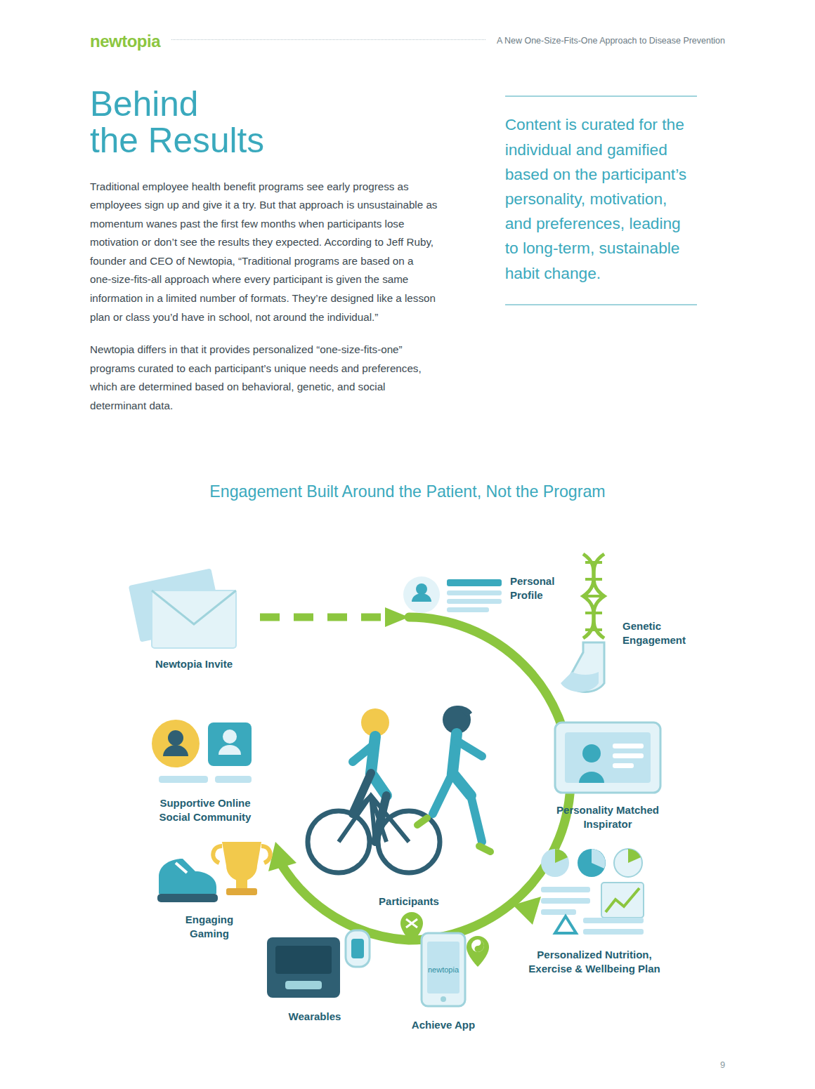newtopia
A New One-Size-Fits-One Approach to Disease Prevention
Behind
the Results
Traditional employee health benefit programs see early progress as employees sign up and give it a try. But that approach is unsustainable as momentum wanes past the first few months when participants lose motivation or don’t see the results they expected. According to Jeff Ruby, founder and CEO of Newtopia, “Traditional programs are based on a one-size-fits-all approach where every participant is given the same information in a limited number of formats. They’re designed like a lesson plan or class you’d have in school, not around the individual.”
Newtopia differs in that it provides personalized “one-size-fits-one” programs curated to each participant’s unique needs and preferences, which are determined based on behavioral, genetic, and social determinant data.
Content is curated for the individual and gamified based on the participant’s personality, motivation, and preferences, leading to long-term, sustainable habit change.
Engagement Built Around the Patient, Not the Program
Engagement Built Around the Patient, Not the Program A circular diagram with participants at the center, surrounded by Newtopia Invite, Personal Profile, Genetic Engagement, Personality Matched Inspirator, Personalized Nutrition Exercise and Wellbeing Plan, Achieve App, Wearables, Engaging Gaming, and Supportive Online Social Community. Newtopia Invite Personal Profile Genetic Engagement Personality Matched Inspirator Personalized Nutrition, Exercise & Wellbeing Plan newtopia Achieve App Wearables Engaging Gaming Supportive Online Social Community Participants
9